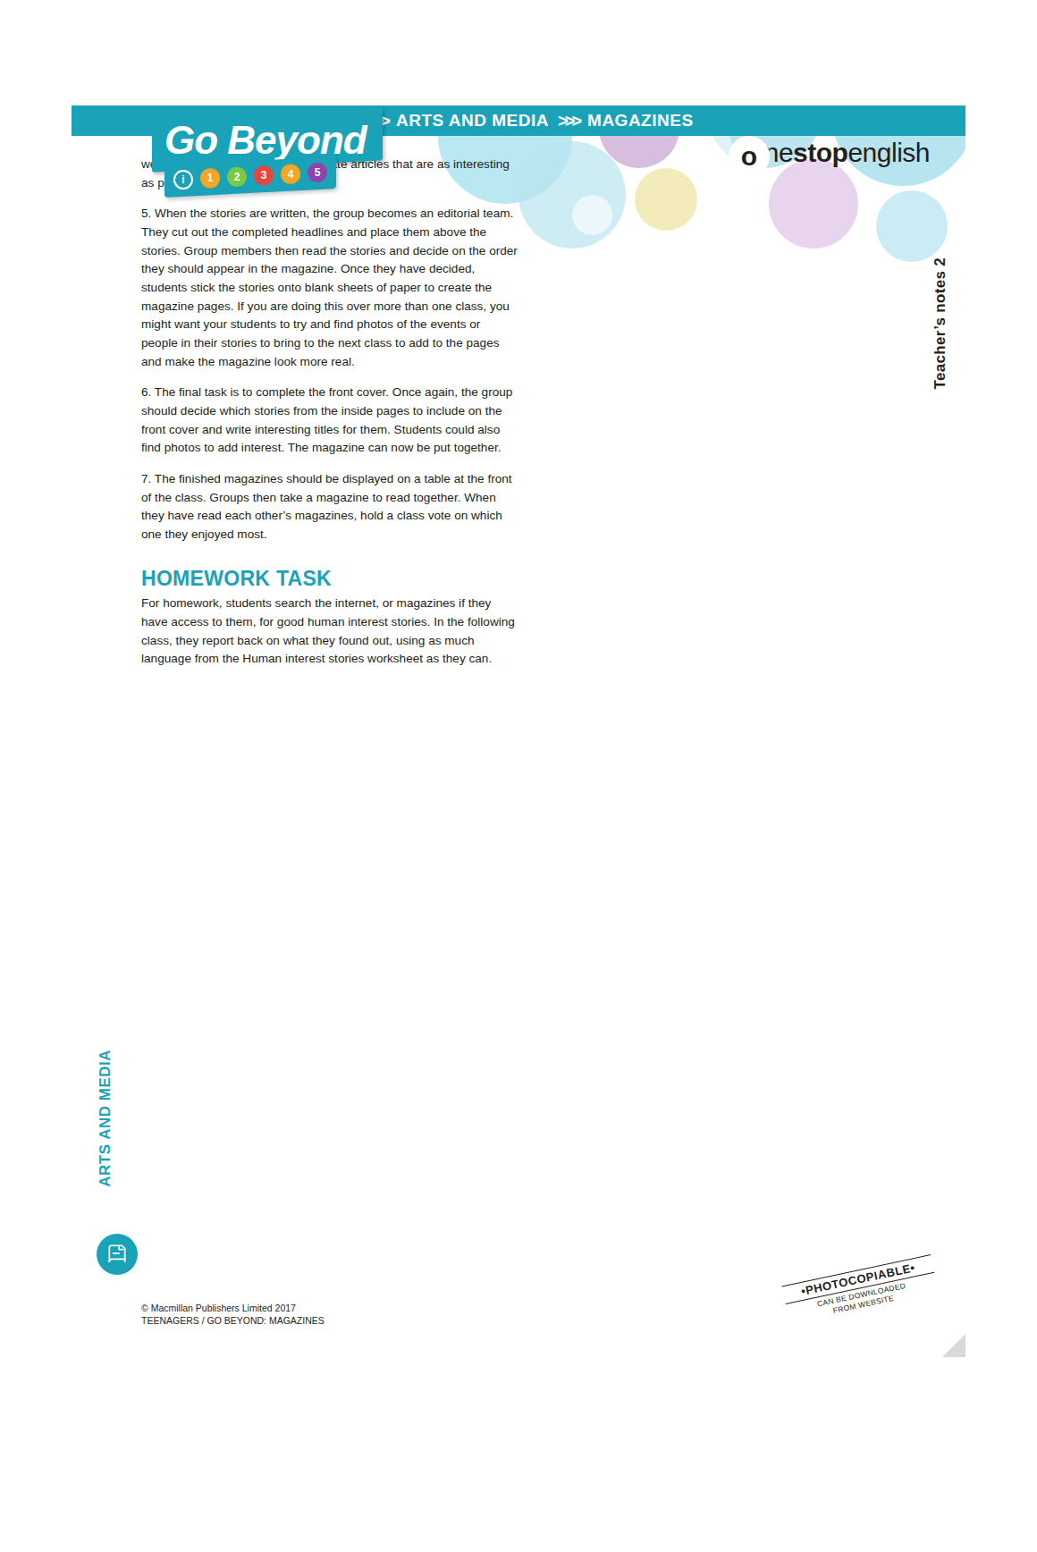Go Beyond
i
1
2
3
4
5
onestopenglish
>>> ARTS AND MEDIA >>> MAGAZINES
Teacher’s notes 2
ARTS AND MEDIA
worksheet is there to help them create articles that are as interesting as possible.
5. When the stories are written, the group becomes an editorial team. They cut out the completed headlines and place them above the stories. Group members then read the stories and decide on the order they should appear in the magazine. Once they have decided, students stick the stories onto blank sheets of paper to create the magazine pages. If you are doing this over more than one class, you might want your students to try and find photos of the events or people in their stories to bring to the next class to add to the pages and make the magazine look more real.
6. The final task is to complete the front cover. Once again, the group should decide which stories from the inside pages to include on the front cover and write interesting titles for them. Students could also find photos to add interest. The magazine can now be put together.
7. The finished magazines should be displayed on a table at the front of the class. Groups then take a magazine to read together. When they have read each other’s magazines, hold a class vote on which one they enjoyed most.
Homework task
For homework, students search the internet, or magazines if they have access to them, for good human interest stories. In the following class, they report back on what they found out, using as much language from the Human interest stories worksheet as they can.
© Macmillan Publishers Limited 2017
TEENAGERS / Go Beyond: Magazines
•PHOTOCOPIABLE•
CAN BE DOWNLOADED
FROM WEBSITE